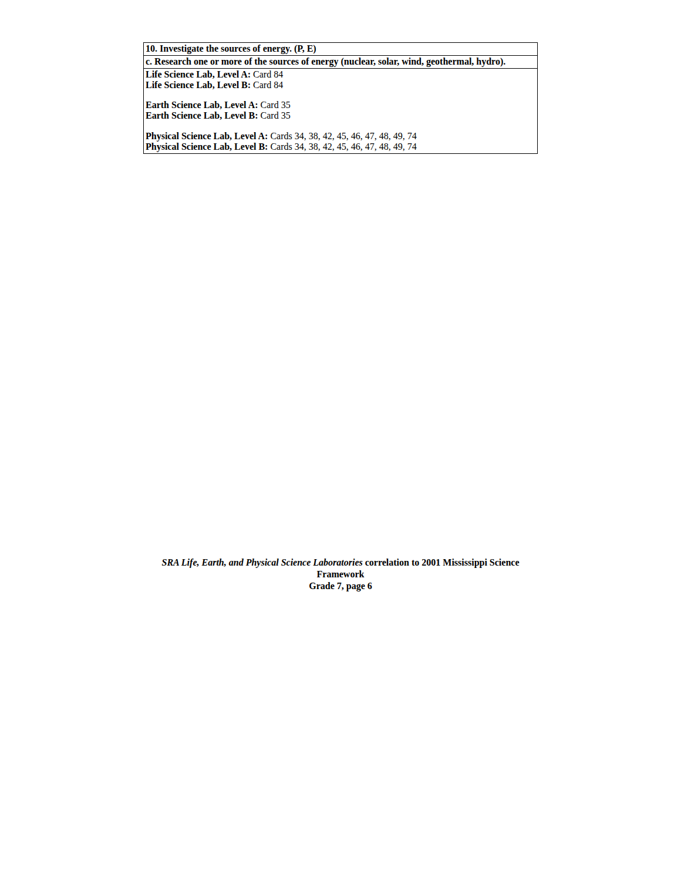| 10. Investigate the sources of energy. (P, E) |
| c. Research one or more of the sources of energy (nuclear, solar, wind, geothermal, hydro). |
| Life Science Lab, Level A: Card 84 Life Science Lab, Level B: Card 84 Earth Science Lab, Level A: Card 35 Earth Science Lab, Level B: Card 35 Physical Science Lab, Level A: Cards 34, 38, 42, 45, 46, 47, 48, 49, 74 Physical Science Lab, Level B: Cards 34, 38, 42, 45, 46, 47, 48, 49, 74 |
SRA Life, Earth, and Physical Science Laboratories correlation to 2001 Mississippi Science Framework
Grade 7, page 6